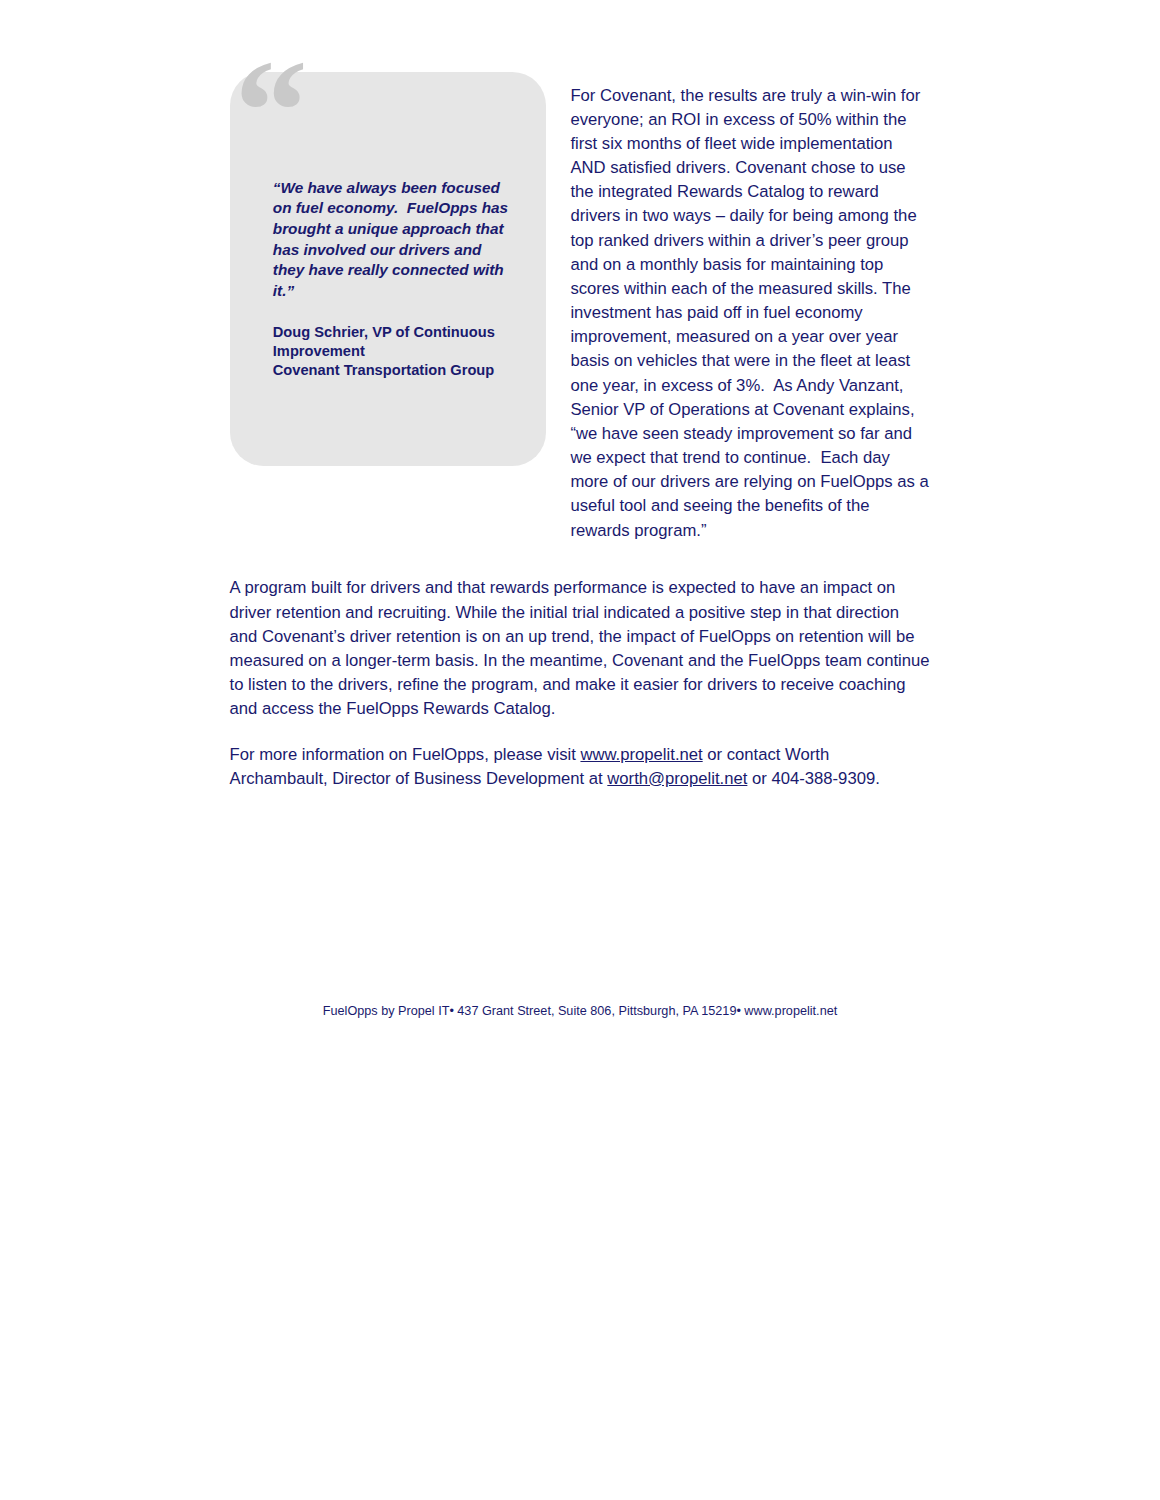“
“We have always been focused on fuel economy. FuelOpps has brought a unique approach that has involved our drivers and they have really connected with it.”
Doug Schrier, VP of Continuous Improvement
Covenant Transportation Group
For Covenant, the results are truly a win-win for everyone; an ROI in excess of 50% within the first six months of fleet wide implementation AND satisfied drivers. Covenant chose to use the integrated Rewards Catalog to reward drivers in two ways – daily for being among the top ranked drivers within a driver’s peer group and on a monthly basis for maintaining top scores within each of the measured skills. The investment has paid off in fuel economy improvement, measured on a year over year basis on vehicles that were in the fleet at least one year, in excess of 3%. As Andy Vanzant, Senior VP of Operations at Covenant explains, “we have seen steady improvement so far and we expect that trend to continue. Each day more of our drivers are relying on FuelOpps as a useful tool and seeing the benefits of the rewards program.”
A program built for drivers and that rewards performance is expected to have an impact on driver retention and recruiting. While the initial trial indicated a positive step in that direction and Covenant’s driver retention is on an up trend, the impact of FuelOpps on retention will be measured on a longer-term basis. In the meantime, Covenant and the FuelOpps team continue to listen to the drivers, refine the program, and make it easier for drivers to receive coaching and access the FuelOpps Rewards Catalog.
For more information on FuelOpps, please visit www.propelit.net or contact Worth Archambault, Director of Business Development at worth@propelit.net or 404-388-9309.
FuelOpps by Propel IT• 437 Grant Street, Suite 806, Pittsburgh, PA 15219• www.propelit.net